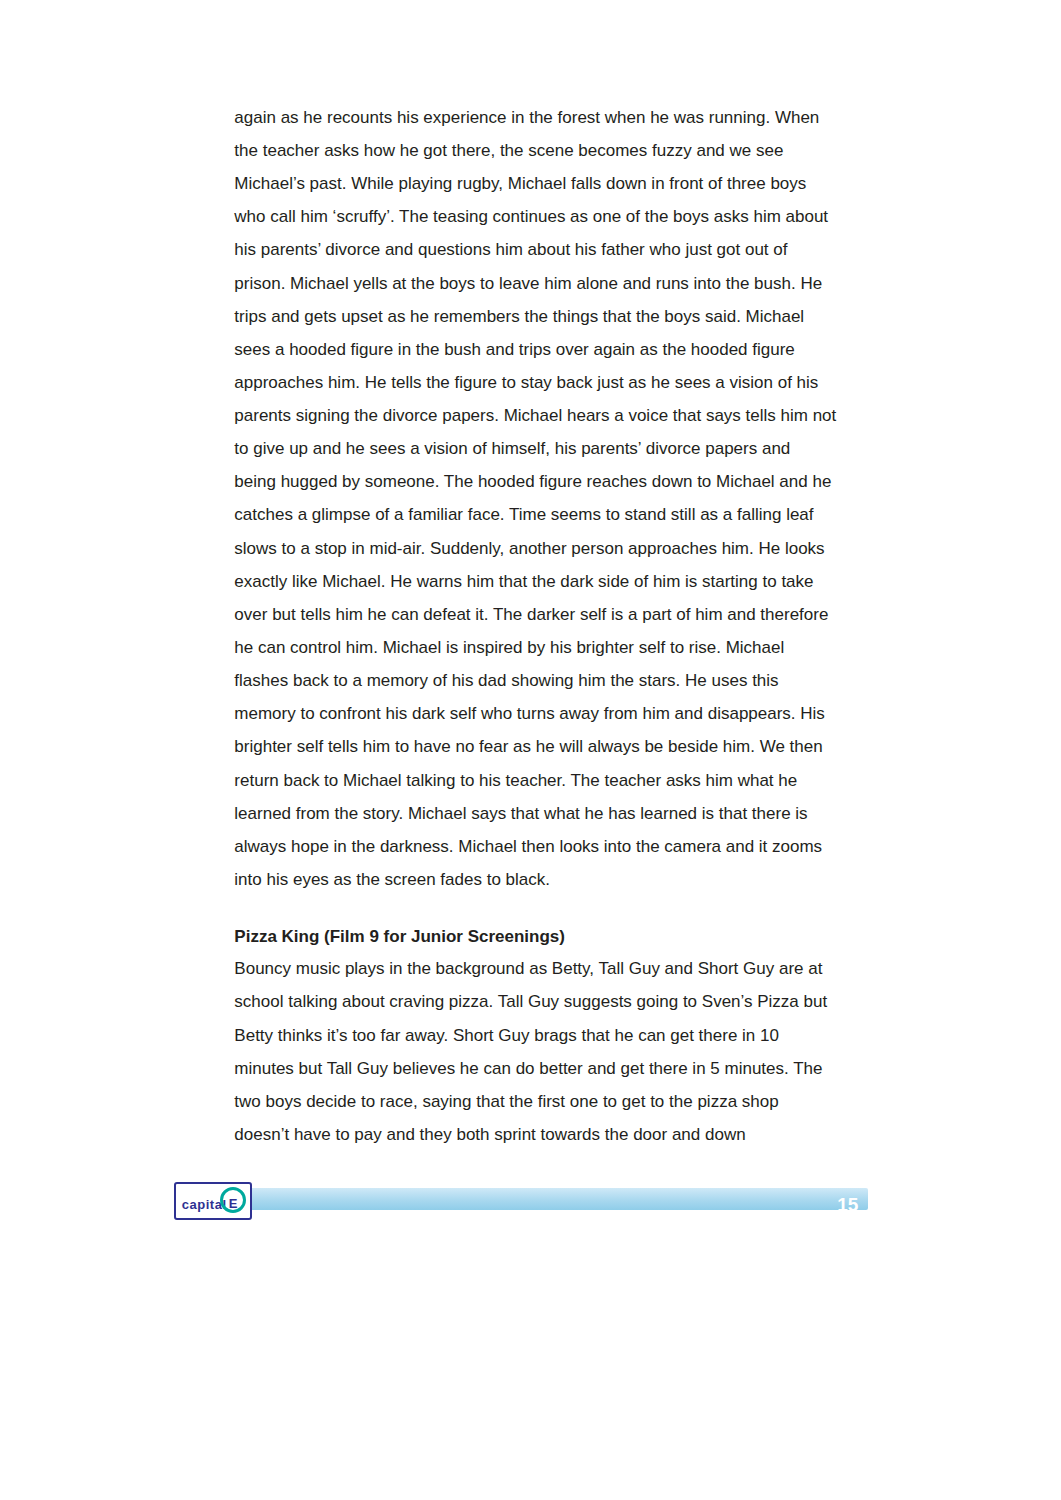again as he recounts his experience in the forest when he was running. When the teacher asks how he got there, the scene becomes fuzzy and we see Michael’s past. While playing rugby, Michael falls down in front of three boys who call him ‘scruffy’. The teasing continues as one of the boys asks him about his parents’ divorce and questions him about his father who just got out of prison. Michael yells at the boys to leave him alone and runs into the bush. He trips and gets upset as he remembers the things that the boys said. Michael sees a hooded figure in the bush and trips over again as the hooded figure approaches him. He tells the figure to stay back just as he sees a vision of his parents signing the divorce papers. Michael hears a voice that says tells him not to give up and he sees a vision of himself, his parents’ divorce papers and being hugged by someone. The hooded figure reaches down to Michael and he catches a glimpse of a familiar face. Time seems to stand still as a falling leaf slows to a stop in mid-air. Suddenly, another person approaches him. He looks exactly like Michael. He warns him that the dark side of him is starting to take over but tells him he can defeat it. The darker self is a part of him and therefore he can control him. Michael is inspired by his brighter self to rise. Michael flashes back to a memory of his dad showing him the stars. He uses this memory to confront his dark self who turns away from him and disappears. His brighter self tells him to have no fear as he will always be beside him. We then return back to Michael talking to his teacher. The teacher asks him what he learned from the story. Michael says that what he has learned is that there is always hope in the darkness. Michael then looks into the camera and it zooms into his eyes as the screen fades to black.
Pizza King (Film 9 for Junior Screenings)
Bouncy music plays in the background as Betty, Tall Guy and Short Guy are at school talking about craving pizza. Tall Guy suggests going to Sven’s Pizza but Betty thinks it’s too far away. Short Guy brags that he can get there in 10 minutes but Tall Guy believes he can do better and get there in 5 minutes. The two boys decide to race, saying that the first one to get to the pizza shop doesn’t have to pay and they both sprint towards the door and down
15
capital